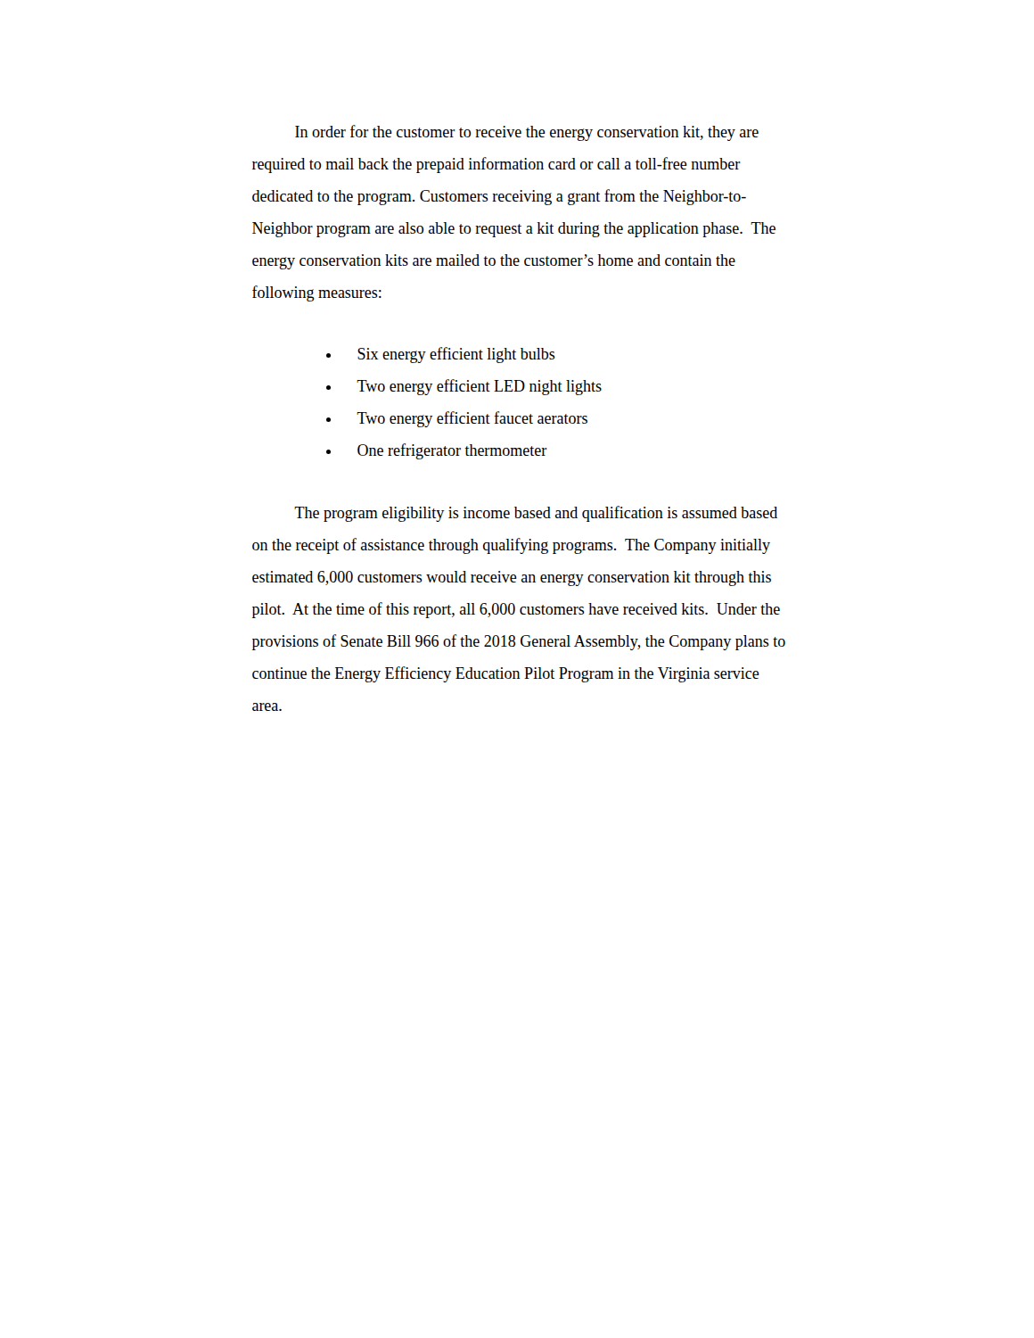In order for the customer to receive the energy conservation kit, they are required to mail back the prepaid information card or call a toll-free number dedicated to the program. Customers receiving a grant from the Neighbor-to-Neighbor program are also able to request a kit during the application phase. The energy conservation kits are mailed to the customer’s home and contain the following measures:
Six energy efficient light bulbs
Two energy efficient LED night lights
Two energy efficient faucet aerators
One refrigerator thermometer
The program eligibility is income based and qualification is assumed based on the receipt of assistance through qualifying programs. The Company initially estimated 6,000 customers would receive an energy conservation kit through this pilot. At the time of this report, all 6,000 customers have received kits. Under the provisions of Senate Bill 966 of the 2018 General Assembly, the Company plans to continue the Energy Efficiency Education Pilot Program in the Virginia service area.